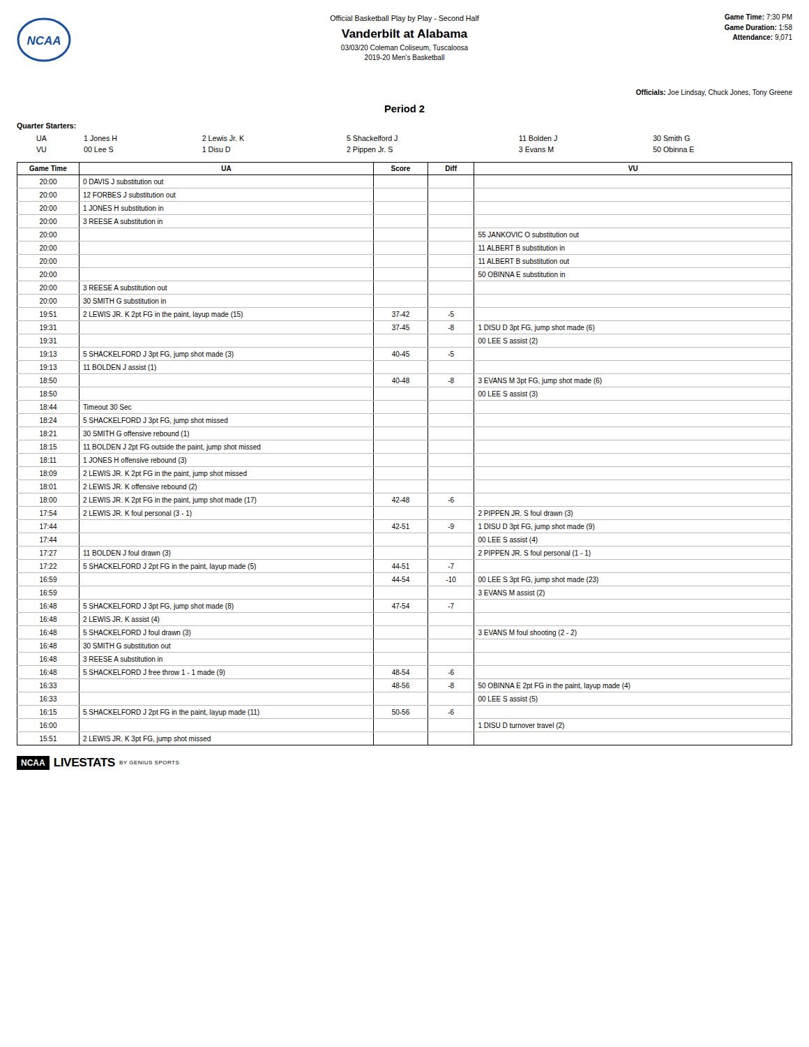NCAA
Official Basketball Play by Play - Second Half
Vanderbilt at Alabama
03/03/20 Coleman Coliseum, Tuscaloosa
2019-20 Men's Basketball
Game Time: 7:30 PM
Game Duration: 1:58
Attendance: 9,071
Officials: Joe Lindsay, Chuck Jones, Tony Greene
Period 2
Quarter Starters:
| UA | 1 Jones H | 2 Lewis Jr. K | 5 Shackelford J | 11 Bolden J | 30 Smith G |
| VU | 00 Lee S | 1 Disu D | 2 Pippen Jr. S | 3 Evans M | 50 Obinna E |
| Game Time | UA | Score | Diff | VU |
| --- | --- | --- | --- | --- |
| 20:00 | 0 DAVIS J substitution out | | | |
| 20:00 | 12 FORBES J substitution out | | | |
| 20:00 | 1 JONES H substitution in | | | |
| 20:00 | 3 REESE A substitution in | | | |
| 20:00 | | | | 55 JANKOVIC O substitution out |
| 20:00 | | | | 11 ALBERT B substitution in |
| 20:00 | | | | 11 ALBERT B substitution out |
| 20:00 | | | | 50 OBINNA E substitution in |
| 20:00 | 3 REESE A substitution out | | | |
| 20:00 | 30 SMITH G substitution in | | | |
| 19:51 | 2 LEWIS JR. K 2pt FG in the paint, layup made (15) | 37-42 | -5 | |
| 19:31 | | 37-45 | -8 | 1 DISU D 3pt FG, jump shot made (6) |
| 19:31 | | | | 00 LEE S assist (2) |
| 19:13 | 5 SHACKELFORD J 3pt FG, jump shot made (3) | 40-45 | -5 | |
| 19:13 | 11 BOLDEN J assist (1) | | | |
| 18:50 | | 40-48 | -8 | 3 EVANS M 3pt FG, jump shot made (6) |
| 18:50 | | | | 00 LEE S assist (3) |
| 18:44 | Timeout 30 Sec | | | |
| 18:24 | 5 SHACKELFORD J 3pt FG, jump shot missed | | | |
| 18:21 | 30 SMITH G offensive rebound (1) | | | |
| 18:15 | 11 BOLDEN J 2pt FG outside the paint, jump shot missed | | | |
| 18:11 | 1 JONES H offensive rebound (3) | | | |
| 18:09 | 2 LEWIS JR. K 2pt FG in the paint, jump shot missed | | | |
| 18:01 | 2 LEWIS JR. K offensive rebound (2) | | | |
| 18:00 | 2 LEWIS JR. K 2pt FG in the paint, jump shot made (17) | 42-48 | -6 | |
| 17:54 | 2 LEWIS JR. K foul personal (3 - 1) | | | 2 PIPPEN JR. S foul drawn (3) |
| 17:44 | | 42-51 | -9 | 1 DISU D 3pt FG, jump shot made (9) |
| 17:44 | | | | 00 LEE S assist (4) |
| 17:27 | 11 BOLDEN J foul drawn (3) | | | 2 PIPPEN JR. S foul personal (1 - 1) |
| 17:22 | 5 SHACKELFORD J 2pt FG in the paint, layup made (5) | 44-51 | -7 | |
| 16:59 | | 44-54 | -10 | 00 LEE S 3pt FG, jump shot made (23) |
| 16:59 | | | | 3 EVANS M assist (2) |
| 16:48 | 5 SHACKELFORD J 3pt FG, jump shot made (8) | 47-54 | -7 | |
| 16:48 | 2 LEWIS JR. K assist (4) | | | |
| 16:48 | 5 SHACKELFORD J foul drawn (3) | | | 3 EVANS M foul shooting (2 - 2) |
| 16:48 | 30 SMITH G substitution out | | | |
| 16:48 | 3 REESE A substitution in | | | |
| 16:48 | 5 SHACKELFORD J free throw 1 - 1 made (9) | 48-54 | -6 | |
| 16:33 | | 48-56 | -8 | 50 OBINNA E 2pt FG in the paint, layup made (4) |
| 16:33 | | | | 00 LEE S assist (5) |
| 16:15 | 5 SHACKELFORD J 2pt FG in the paint, layup made (11) | 50-56 | -6 | |
| 16:00 | | | | 1 DISU D turnover travel (2) |
| 15:51 | 2 LEWIS JR. K 3pt FG, jump shot missed | | | |
NCAA LIVESTATS BY GENIUS SPORTS